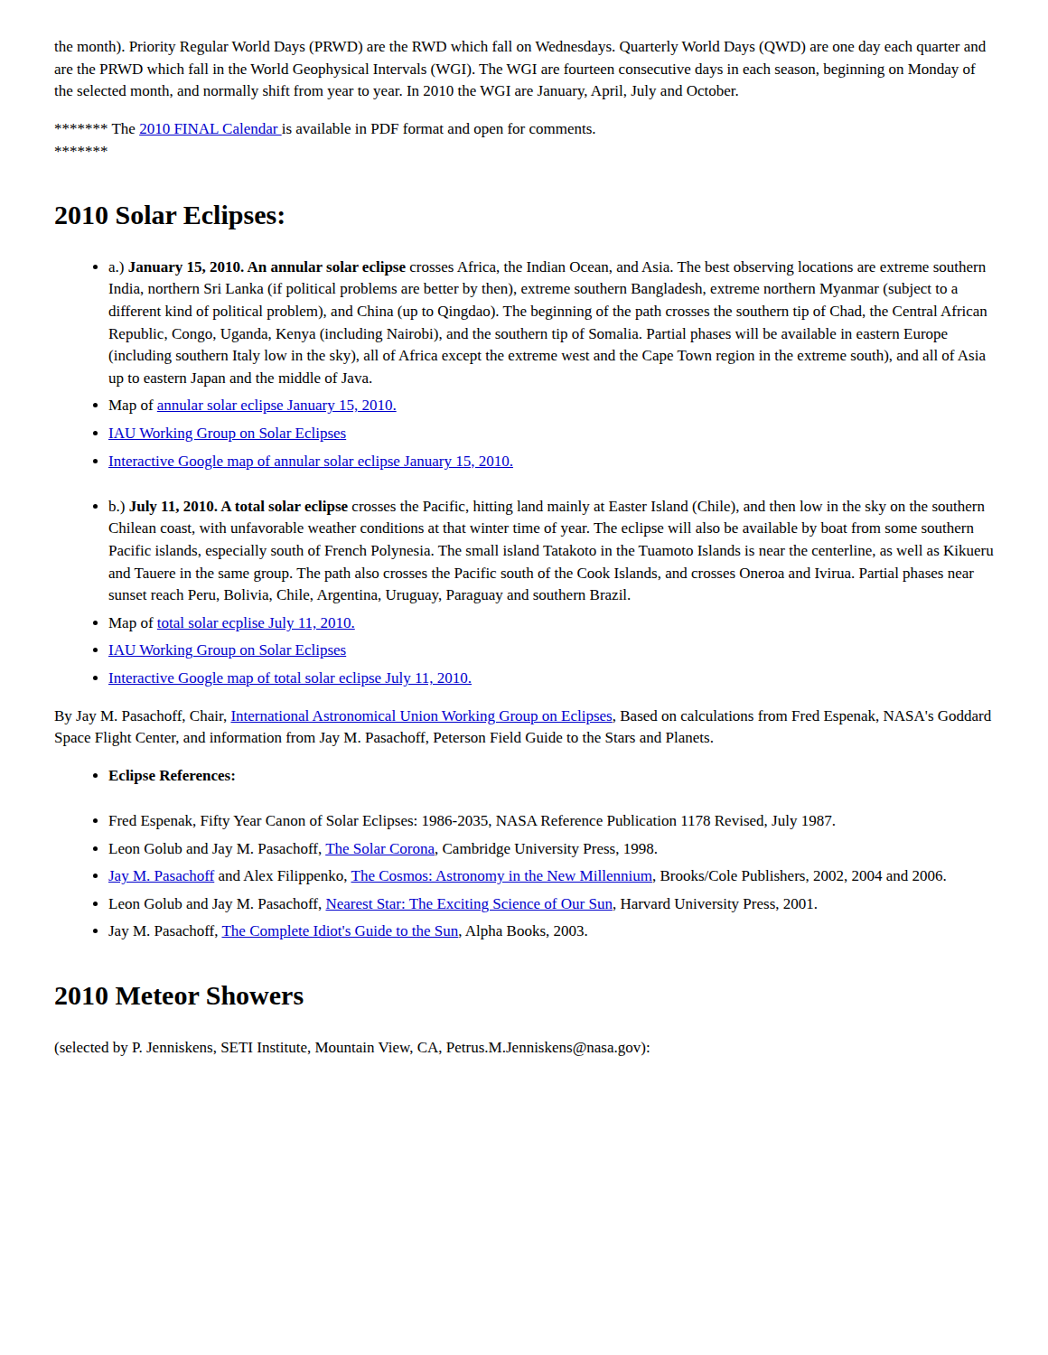the month). Priority Regular World Days (PRWD) are the RWD which fall on Wednesdays. Quarterly World Days (QWD) are one day each quarter and are the PRWD which fall in the World Geophysical Intervals (WGI). The WGI are fourteen consecutive days in each season, beginning on Monday of the selected month, and normally shift from year to year. In 2010 the WGI are January, April, July and October.
******* The 2010 FINAL Calendar is available in PDF format and open for comments.
*******
2010 Solar Eclipses:
a.) January 15, 2010. An annular solar eclipse crosses Africa, the Indian Ocean, and Asia. The best observing locations are extreme southern India, northern Sri Lanka (if political problems are better by then), extreme southern Bangladesh, extreme northern Myanmar (subject to a different kind of political problem), and China (up to Qingdao). The beginning of the path crosses the southern tip of Chad, the Central African Republic, Congo, Uganda, Kenya (including Nairobi), and the southern tip of Somalia. Partial phases will be available in eastern Europe (including southern Italy low in the sky), all of Africa except the extreme west and the Cape Town region in the extreme south), and all of Asia up to eastern Japan and the middle of Java.
Map of annular solar eclipse January 15, 2010.
IAU Working Group on Solar Eclipses
Interactive Google map of annular solar eclipse January 15, 2010.
b.) July 11, 2010. A total solar eclipse crosses the Pacific, hitting land mainly at Easter Island (Chile), and then low in the sky on the southern Chilean coast, with unfavorable weather conditions at that winter time of year. The eclipse will also be available by boat from some southern Pacific islands, especially south of French Polynesia. The small island Tatakoto in the Tuamoto Islands is near the centerline, as well as Kikueru and Tauere in the same group. The path also crosses the Pacific south of the Cook Islands, and crosses Oneroa and Ivirua. Partial phases near sunset reach Peru, Bolivia, Chile, Argentina, Uruguay, Paraguay and southern Brazil.
Map of total solar ecplise July 11, 2010.
IAU Working Group on Solar Eclipses
Interactive Google map of total solar eclipse July 11, 2010.
By Jay M. Pasachoff, Chair, International Astronomical Union Working Group on Eclipses, Based on calculations from Fred Espenak, NASA's Goddard Space Flight Center, and information from Jay M. Pasachoff, Peterson Field Guide to the Stars and Planets.
Eclipse References:
Fred Espenak, Fifty Year Canon of Solar Eclipses: 1986-2035, NASA Reference Publication 1178 Revised, July 1987.
Leon Golub and Jay M. Pasachoff, The Solar Corona, Cambridge University Press, 1998.
Jay M. Pasachoff and Alex Filippenko, The Cosmos: Astronomy in the New Millennium, Brooks/Cole Publishers, 2002, 2004 and 2006.
Leon Golub and Jay M. Pasachoff, Nearest Star: The Exciting Science of Our Sun, Harvard University Press, 2001.
Jay M. Pasachoff, The Complete Idiot's Guide to the Sun, Alpha Books, 2003.
2010 Meteor Showers
(selected by P. Jenniskens, SETI Institute, Mountain View, CA, Petrus.M.Jenniskens@nasa.gov):